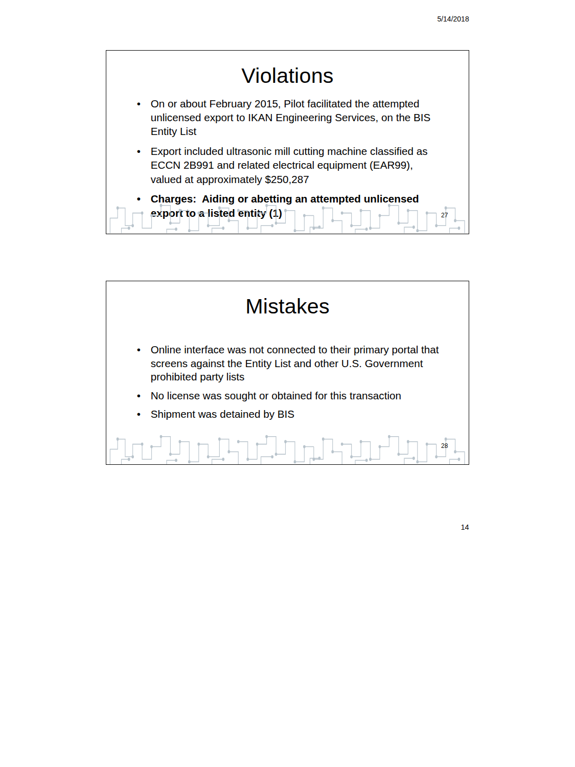5/14/2018
Violations
On or about February 2015, Pilot facilitated the attempted unlicensed export to IKAN Engineering Services, on the BIS Entity List
Export included ultrasonic mill cutting machine classified as ECCN 2B991 and related electrical equipment (EAR99), valued at approximately $250,287
Charges: Aiding or abetting an attempted unlicensed export to a listed entity (1)
27
Mistakes
Online interface was not connected to their primary portal that screens against the Entity List and other U.S. Government prohibited party lists
No license was sought or obtained for this transaction
Shipment was detained by BIS
28
14